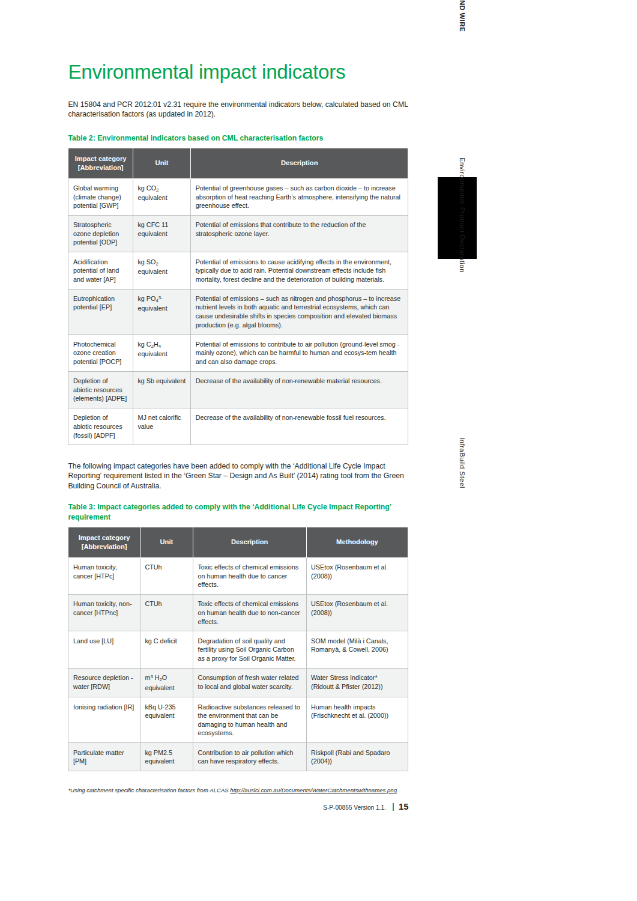REINFORCING ROD, BAR AND WIRE
Environmental Product Declaration
InfraBuild Steel
Environmental impact indicators
EN 15804 and PCR 2012:01 v2.31 require the environmental indicators below, calculated based on CML characterisation factors (as updated in 2012).
Table 2: Environmental indicators based on CML characterisation factors
| Impact category [Abbreviation] | Unit | Description |
| --- | --- | --- |
| Global warming (climate change) potential [GWP] | kg CO 2 equivalent | Potential of greenhouse gases – such as carbon dioxide – to increase absorption of heat reaching Earth’s atmosphere, intensifying the natural greenhouse effect. |
| Stratospheric ozone depletion potential [ODP] | kg CFC 11 equivalent | Potential of emissions that contribute to the reduction of the stratospheric ozone layer. |
| Acidification potential of land and water [AP] | kg SO 2 equivalent | Potential of emissions to cause acidifying effects in the environment, typically due to acid rain. Potential downstream effects include fish mortality, forest decline and the deterioration of building materials. |
| Eutrophication potential [EP] | kg PO 4 3- equivalent | Potential of emissions – such as nitrogen and phosphorus – to increase nutrient levels in both aquatic and terrestrial ecosystems, which can cause undesirable shifts in species composition and elevated biomass production (e.g. algal blooms). |
| Photochemical ozone creation potential [POCP] | kg C 2 H 4 equivalent | Potential of emissions to contribute to air pollution (ground-level smog - mainly ozone), which can be harmful to human and ecosys-tem health and can also damage crops. |
| Depletion of abiotic resources (elements) [ADPE] | kg Sb equivalent | Decrease of the availability of non-renewable material resources. |
| Depletion of abiotic resources (fossil) [ADPF] | MJ net calorific value | Decrease of the availability of non-renewable fossil fuel resources. |
The following impact categories have been added to comply with the ‘Additional Life Cycle Impact Reporting’ requirement listed in the ‘Green Star – Design and As Built’ (2014) rating tool from the Green Building Council of Australia.
Table 3: Impact categories added to comply with the ‘Additional Life Cycle Impact Reporting’ requirement
| Impact category [Abbreviation] | Unit | Description | Methodology |
| --- | --- | --- | --- |
| Human toxicity, cancer [HTPc] | CTUh | Toxic effects of chemical emissions on human health due to cancer effects. | USEtox (Rosenbaum et al. (2008)) |
| Human toxicity, non-cancer [HTPnc] | CTUh | Toxic effects of chemical emissions on human health due to non-cancer effects. | USEtox (Rosenbaum et al. (2008)) |
| Land use [LU] | kg C deficit | Degradation of soil quality and fertility using Soil Organic Carbon as a proxy for Soil Organic Matter. | SOM model (Milà i Canals, Romanyà, & Cowell, 2006) |
| Resource depletion - water [RDW] | m 3 H 2 O equivalent | Consumption of fresh water related to local and global water scarcity. | Water Stress Indicator* (Ridoutt & Pfister (2012)) |
| Ionising radiation [IR] | kBq U-235 equivalent | Radioactive substances released to the environment that can be damaging to human health and ecosystems. | Human health impacts (Frischknecht et al. (2000)) |
| Particulate matter [PM] | kg PM2.5 equivalent | Contribution to air pollution which can have respiratory effects. | Riskpoll (Rabi and Spadaro (2004)) |
*Using catchment specific characterisation factors from ALCAS http://auslci.com.au/Documents/WaterCatchmentswithnames.png.
S-P-00855 Version 1.1. 15